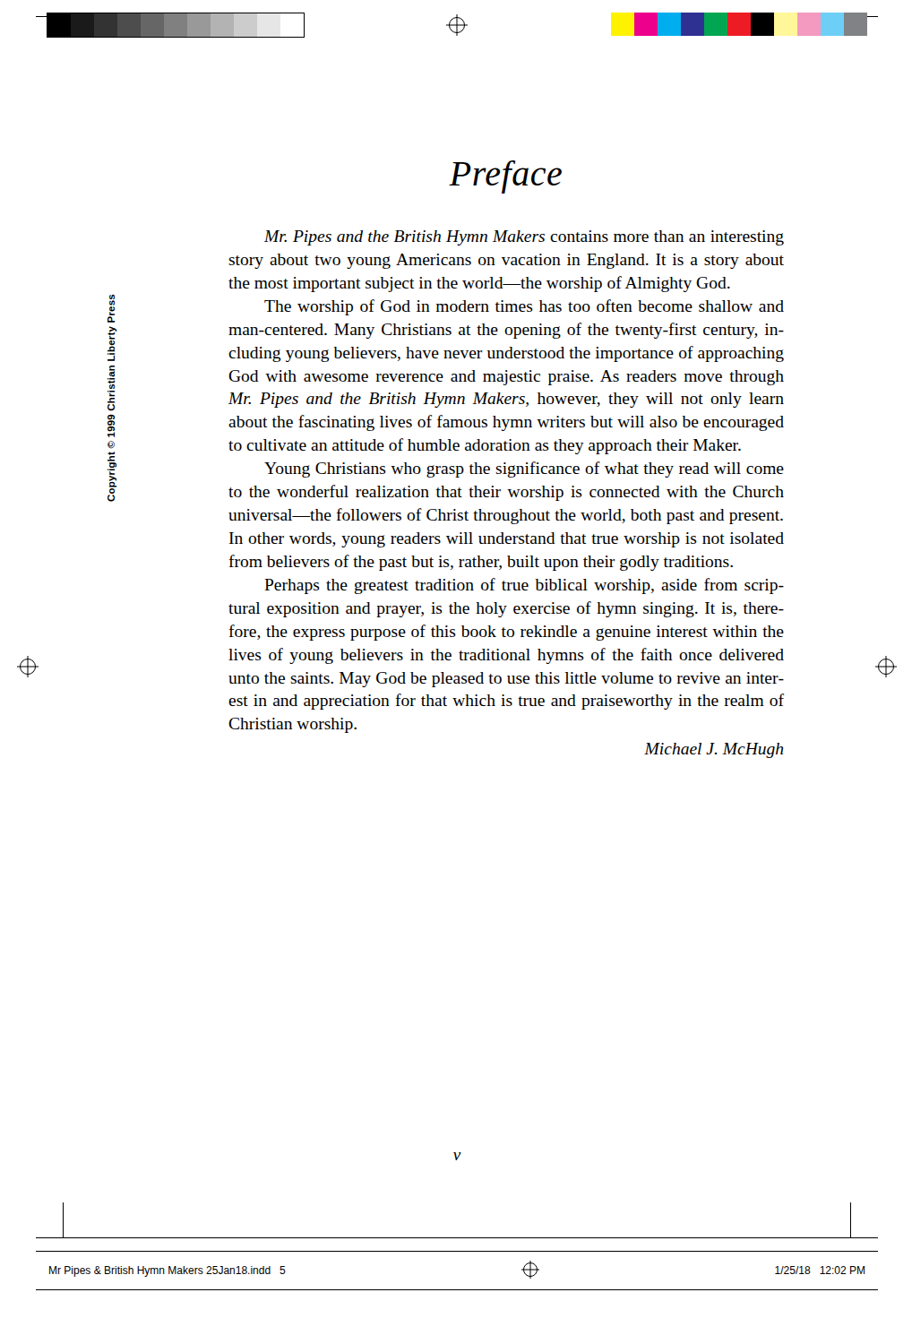Copyright © 1999 Christian Liberty Press
Preface
Mr. Pipes and the British Hymn Makers contains more than an interesting story about two young Americans on vacation in England. It is a story about the most important subject in the world—the worship of Almighty God.
The worship of God in modern times has too often become shallow and man-centered. Many Christians at the opening of the twenty-first century, including young believers, have never understood the importance of approaching God with awesome reverence and majestic praise. As readers move through Mr. Pipes and the British Hymn Makers, however, they will not only learn about the fascinating lives of famous hymn writers but will also be encouraged to cultivate an attitude of humble adoration as they approach their Maker.
Young Christians who grasp the significance of what they read will come to the wonderful realization that their worship is connected with the Church universal—the followers of Christ throughout the world, both past and present. In other words, young readers will understand that true worship is not isolated from believers of the past but is, rather, built upon their godly traditions.
Perhaps the greatest tradition of true biblical worship, aside from scriptural exposition and prayer, is the holy exercise of hymn singing. It is, therefore, the express purpose of this book to rekindle a genuine interest within the lives of young believers in the traditional hymns of the faith once delivered unto the saints. May God be pleased to use this little volume to revive an interest in and appreciation for that which is true and praiseworthy in the realm of Christian worship.
Michael J. McHugh
v
Mr Pipes & British Hymn Makers 25Jan18.indd 5
1/25/18 12:02 PM